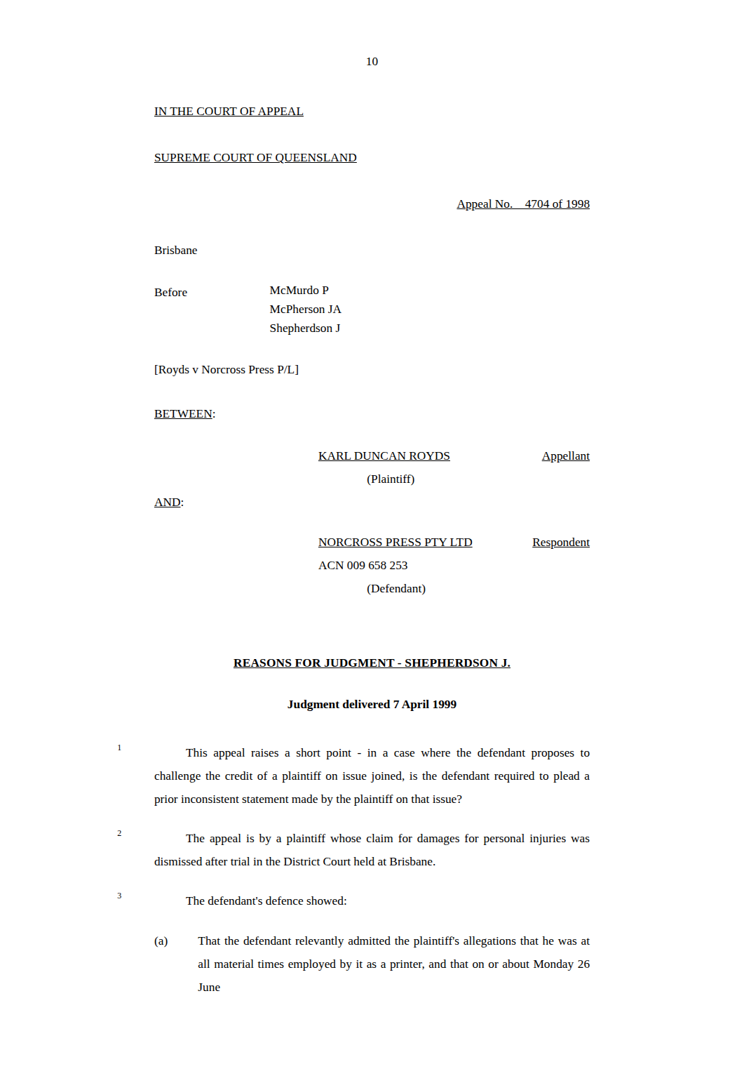10
IN THE COURT OF APPEAL
SUPREME COURT OF QUEENSLAND
Appeal No. 4704 of 1998
Brisbane
Before
McMurdo P
McPherson JA
Shepherdson J
[Royds v Norcross Press P/L]
BETWEEN:
KARL DUNCAN ROYDS
(Plaintiff)
Appellant
AND:
NORCROSS PRESS PTY LTD
ACN 009 658 253
(Defendant)
Respondent
REASONS FOR JUDGMENT - SHEPHERDSON J.
Judgment delivered 7 April 1999
1 This appeal raises a short point - in a case where the defendant proposes to challenge the credit of a plaintiff on issue joined, is the defendant required to plead a prior inconsistent statement made by the plaintiff on that issue?
2 The appeal is by a plaintiff whose claim for damages for personal injuries was dismissed after trial in the District Court held at Brisbane.
3 The defendant's defence showed:
(a) That the defendant relevantly admitted the plaintiff's allegations that he was at all material times employed by it as a printer, and that on or about Monday 26 June